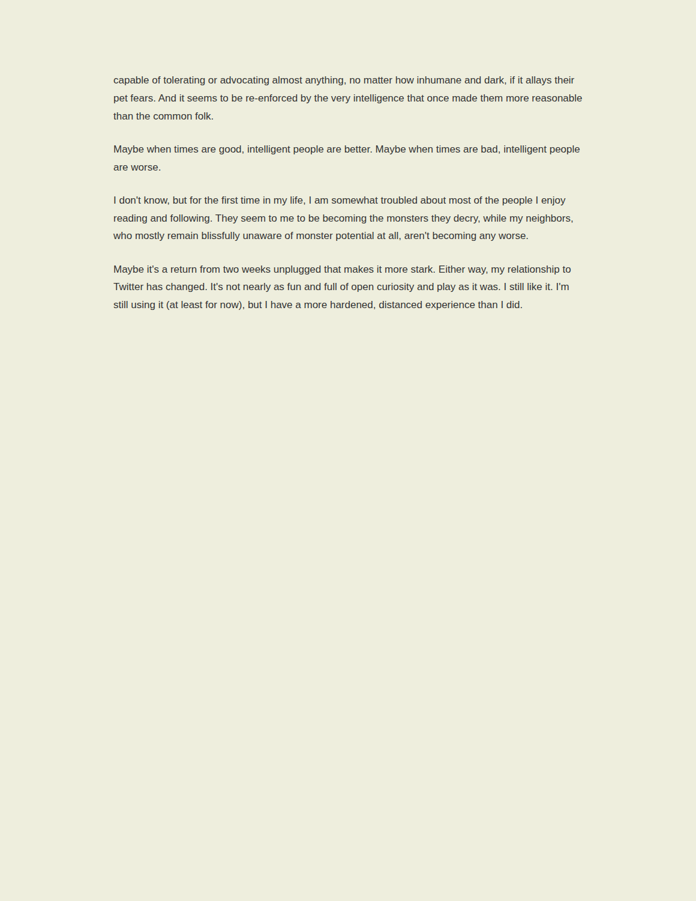capable of tolerating or advocating almost anything, no matter how inhumane and dark, if it allays their pet fears. And it seems to be re-enforced by the very intelligence that once made them more reasonable than the common folk.
Maybe when times are good, intelligent people are better. Maybe when times are bad, intelligent people are worse.
I don't know, but for the first time in my life, I am somewhat troubled about most of the people I enjoy reading and following. They seem to me to be becoming the monsters they decry, while my neighbors, who mostly remain blissfully unaware of monster potential at all, aren't becoming any worse.
Maybe it's a return from two weeks unplugged that makes it more stark. Either way, my relationship to Twitter has changed. It's not nearly as fun and full of open curiosity and play as it was. I still like it. I'm still using it (at least for now), but I have a more hardened, distanced experience than I did.